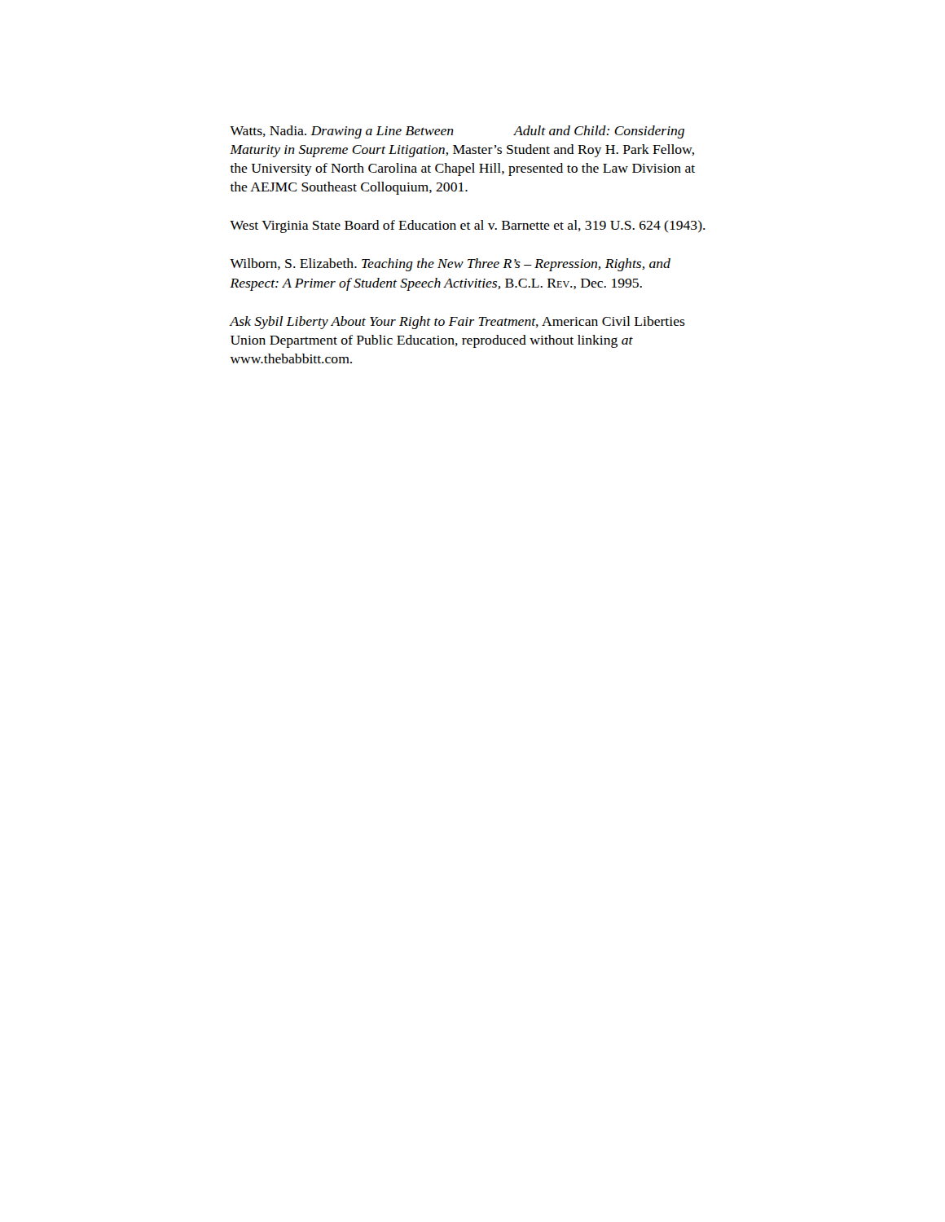Watts, Nadia. Drawing a Line Between Adult and Child: Considering Maturity in Supreme Court Litigation, Master’s Student and Roy H. Park Fellow, the University of North Carolina at Chapel Hill, presented to the Law Division at the AEJMC Southeast Colloquium, 2001.
West Virginia State Board of Education et al v. Barnette et al, 319 U.S. 624 (1943).
Wilborn, S. Elizabeth. Teaching the New Three R’s – Repression, Rights, and Respect: A Primer of Student Speech Activities, B.C.L. Rev., Dec. 1995.
Ask Sybil Liberty About Your Right to Fair Treatment, American Civil Liberties Union Department of Public Education, reproduced without linking at www.thebabbitt.com.